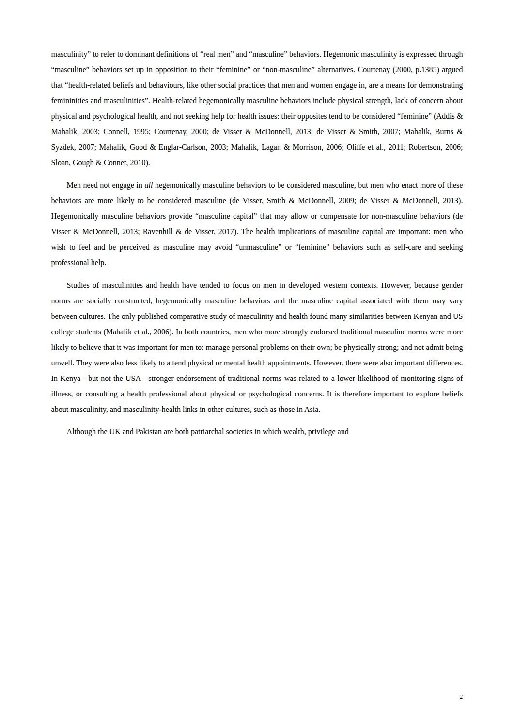masculinity” to refer to dominant definitions of “real men” and “masculine” behaviors. Hegemonic masculinity is expressed through “masculine” behaviors set up in opposition to their “feminine” or “non-masculine” alternatives. Courtenay (2000, p.1385) argued that “health-related beliefs and behaviours, like other social practices that men and women engage in, are a means for demonstrating femininities and masculinities”. Health-related hegemonically masculine behaviors include physical strength, lack of concern about physical and psychological health, and not seeking help for health issues: their opposites tend to be considered “feminine” (Addis & Mahalik, 2003; Connell, 1995; Courtenay, 2000; de Visser & McDonnell, 2013; de Visser & Smith, 2007; Mahalik, Burns & Syzdek, 2007; Mahalik, Good & Englar-Carlson, 2003; Mahalik, Lagan & Morrison, 2006; Oliffe et al., 2011; Robertson, 2006; Sloan, Gough & Conner, 2010).
Men need not engage in all hegemonically masculine behaviors to be considered masculine, but men who enact more of these behaviors are more likely to be considered masculine (de Visser, Smith & McDonnell, 2009; de Visser & McDonnell, 2013). Hegemonically masculine behaviors provide “masculine capital” that may allow or compensate for non-masculine behaviors (de Visser & McDonnell, 2013; Ravenhill & de Visser, 2017). The health implications of masculine capital are important: men who wish to feel and be perceived as masculine may avoid “unmasculine” or “feminine” behaviors such as self-care and seeking professional help.
Studies of masculinities and health have tended to focus on men in developed western contexts. However, because gender norms are socially constructed, hegemonically masculine behaviors and the masculine capital associated with them may vary between cultures. The only published comparative study of masculinity and health found many similarities between Kenyan and US college students (Mahalik et al., 2006). In both countries, men who more strongly endorsed traditional masculine norms were more likely to believe that it was important for men to: manage personal problems on their own; be physically strong; and not admit being unwell. They were also less likely to attend physical or mental health appointments. However, there were also important differences. In Kenya - but not the USA - stronger endorsement of traditional norms was related to a lower likelihood of monitoring signs of illness, or consulting a health professional about physical or psychological concerns. It is therefore important to explore beliefs about masculinity, and masculinity-health links in other cultures, such as those in Asia.
Although the UK and Pakistan are both patriarchal societies in which wealth, privilege and
2